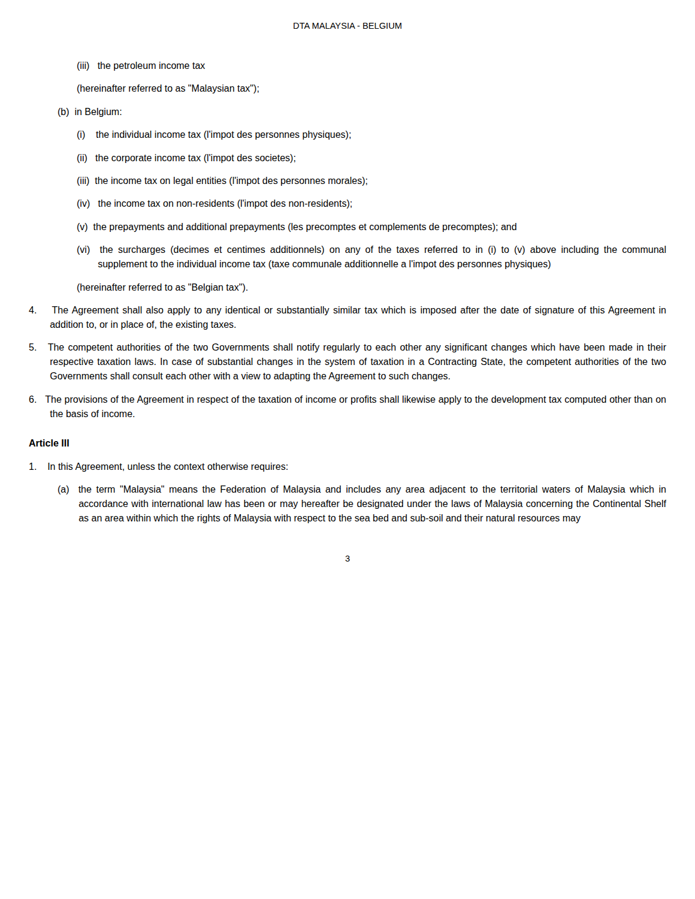DTA MALAYSIA - BELGIUM
(iii) the petroleum income tax
(hereinafter referred to as "Malaysian tax");
(b) in Belgium:
(i) the individual income tax (l'impot des personnes physiques);
(ii) the corporate income tax (l'impot des societes);
(iii) the income tax on legal entities (l'impot des personnes morales);
(iv) the income tax on non-residents (l'impot des non-residents);
(v) the prepayments and additional prepayments (les precomptes et complements de precomptes); and
(vi) the surcharges (decimes et centimes additionnels) on any of the taxes referred to in (i) to (v) above including the communal supplement to the individual income tax (taxe communale additionnelle a l'impot des personnes physiques)
(hereinafter referred to as "Belgian tax").
4. The Agreement shall also apply to any identical or substantially similar tax which is imposed after the date of signature of this Agreement in addition to, or in place of, the existing taxes.
5. The competent authorities of the two Governments shall notify regularly to each other any significant changes which have been made in their respective taxation laws. In case of substantial changes in the system of taxation in a Contracting State, the competent authorities of the two Governments shall consult each other with a view to adapting the Agreement to such changes.
6. The provisions of the Agreement in respect of the taxation of income or profits shall likewise apply to the development tax computed other than on the basis of income.
Article III
1. In this Agreement, unless the context otherwise requires:
(a) the term "Malaysia" means the Federation of Malaysia and includes any area adjacent to the territorial waters of Malaysia which in accordance with international law has been or may hereafter be designated under the laws of Malaysia concerning the Continental Shelf as an area within which the rights of Malaysia with respect to the sea bed and sub-soil and their natural resources may
3